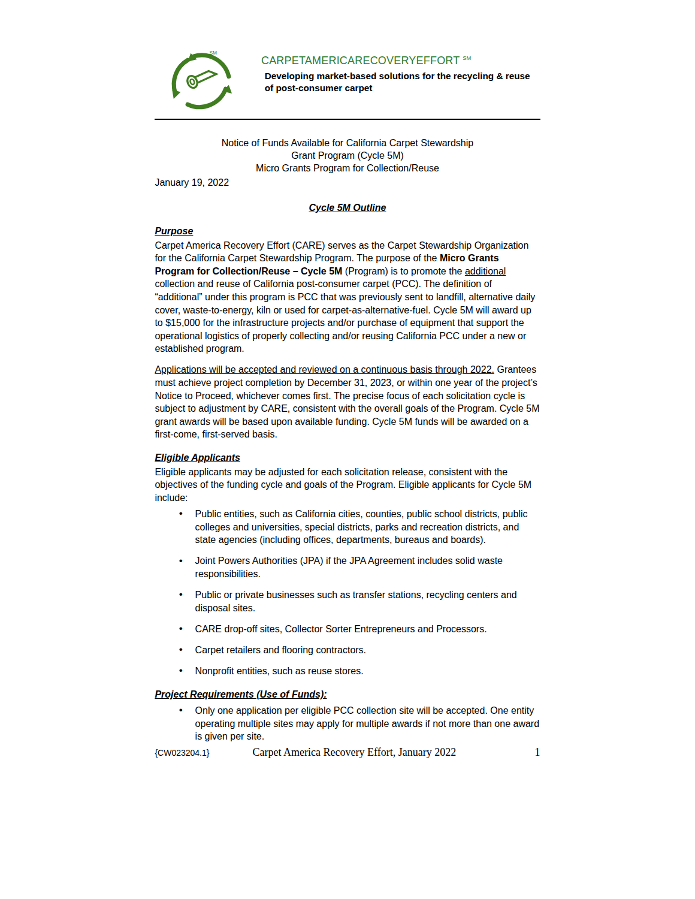SM
CARPETAMERICARECOVERYEFFORT SM
Developing market-based solutions for the recycling & reuse
of post-consumer carpet
Notice of Funds Available for California Carpet Stewardship
Grant Program (Cycle 5M)
Micro Grants Program for Collection/Reuse
January 19, 2022
Cycle 5M Outline
Purpose
Carpet America Recovery Effort (CARE) serves as the Carpet Stewardship Organization for the California Carpet Stewardship Program. The purpose of the Micro Grants Program for Collection/Reuse – Cycle 5M (Program) is to promote the additional collection and reuse of California post-consumer carpet (PCC). The definition of “additional” under this program is PCC that was previously sent to landfill, alternative daily cover, waste-to-energy, kiln or used for carpet-as-alternative-fuel. Cycle 5M will award up to $15,000 for the infrastructure projects and/or purchase of equipment that support the operational logistics of properly collecting and/or reusing California PCC under a new or established program.
Applications will be accepted and reviewed on a continuous basis through 2022. Grantees must achieve project completion by December 31, 2023, or within one year of the project’s Notice to Proceed, whichever comes first. The precise focus of each solicitation cycle is subject to adjustment by CARE, consistent with the overall goals of the Program. Cycle 5M grant awards will be based upon available funding. Cycle 5M funds will be awarded on a first-come, first-served basis.
Eligible Applicants
Eligible applicants may be adjusted for each solicitation release, consistent with the objectives of the funding cycle and goals of the Program. Eligible applicants for Cycle 5M include:
Public entities, such as California cities, counties, public school districts, public colleges and universities, special districts, parks and recreation districts, and state agencies (including offices, departments, bureaus and boards).
Joint Powers Authorities (JPA) if the JPA Agreement includes solid waste responsibilities.
Public or private businesses such as transfer stations, recycling centers and disposal sites.
CARE drop-off sites, Collector Sorter Entrepreneurs and Processors.
Carpet retailers and flooring contractors.
Nonprofit entities, such as reuse stores.
Project Requirements (Use of Funds):
Only one application per eligible PCC collection site will be accepted. One entity operating multiple sites may apply for multiple awards if not more than one award is given per site.
{CW023204.1}
Carpet America Recovery Effort, January 2022
1